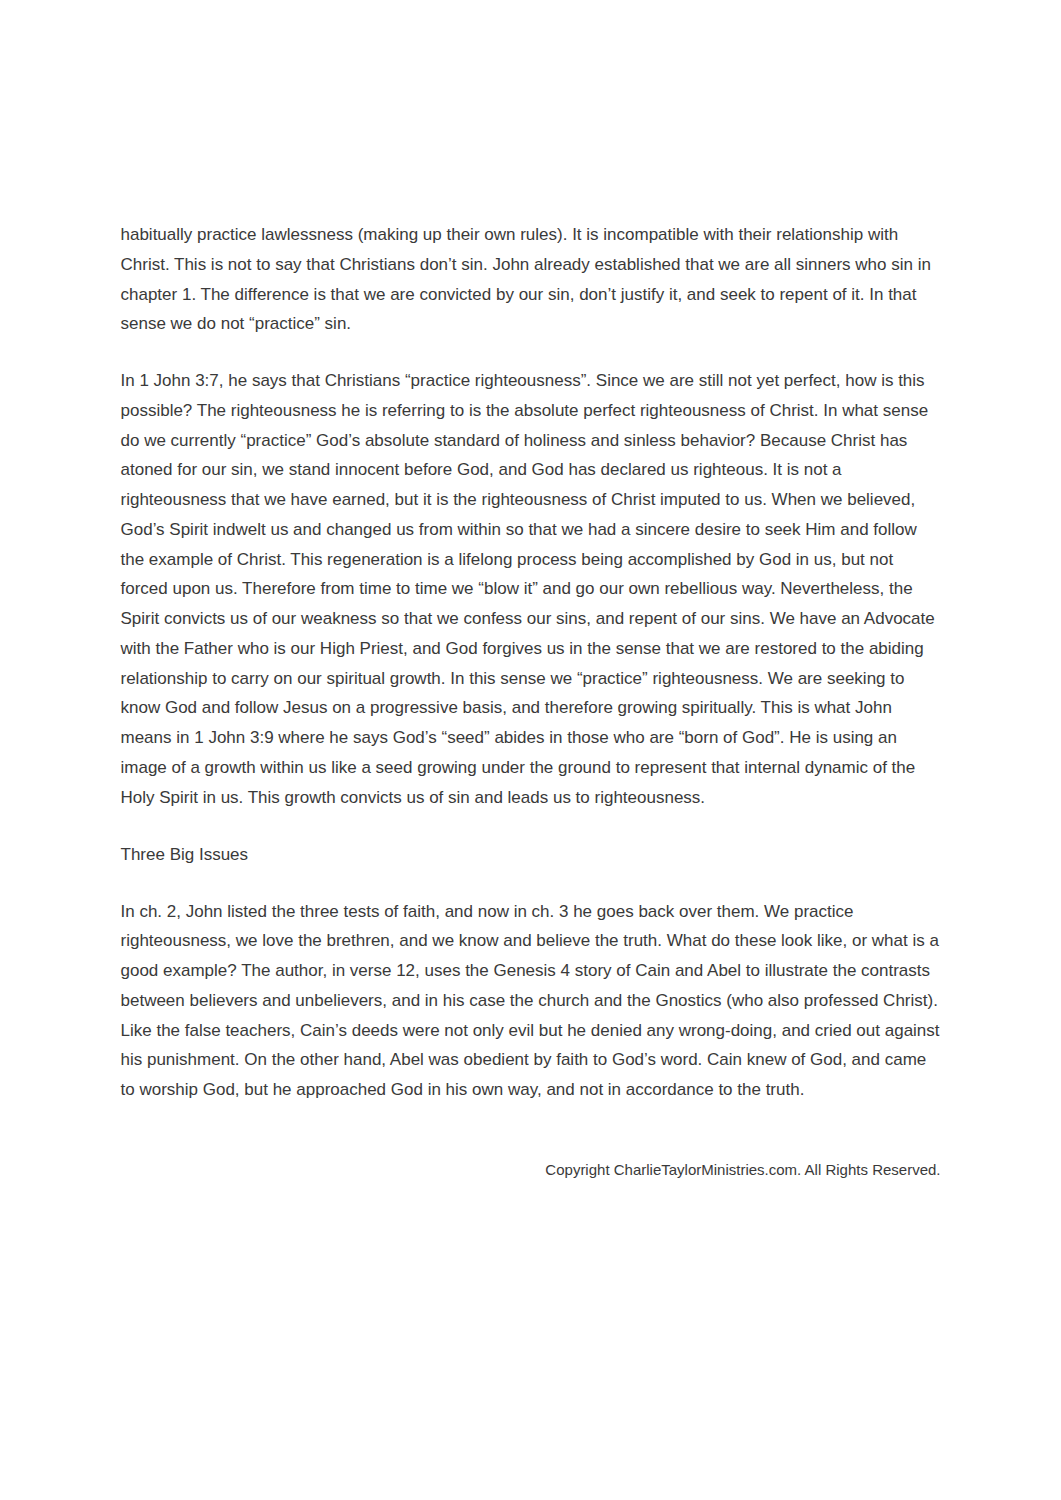habitually practice lawlessness (making up their own rules). It is incompatible with their relationship with Christ. This is not to say that Christians don’t sin. John already established that we are all sinners who sin in chapter 1. The difference is that we are convicted by our sin, don’t justify it, and seek to repent of it. In that sense we do not “practice” sin.
In 1 John 3:7, he says that Christians “practice righteousness”. Since we are still not yet perfect, how is this possible? The righteousness he is referring to is the absolute perfect righteousness of Christ. In what sense do we currently “practice” God’s absolute standard of holiness and sinless behavior? Because Christ has atoned for our sin, we stand innocent before God, and God has declared us righteous. It is not a righteousness that we have earned, but it is the righteousness of Christ imputed to us. When we believed, God’s Spirit indwelt us and changed us from within so that we had a sincere desire to seek Him and follow the example of Christ. This regeneration is a lifelong process being accomplished by God in us, but not forced upon us. Therefore from time to time we “blow it” and go our own rebellious way. Nevertheless, the Spirit convicts us of our weakness so that we confess our sins, and repent of our sins. We have an Advocate with the Father who is our High Priest, and God forgives us in the sense that we are restored to the abiding relationship to carry on our spiritual growth. In this sense we “practice” righteousness. We are seeking to know God and follow Jesus on a progressive basis, and therefore growing spiritually. This is what John means in 1 John 3:9 where he says God’s “seed” abides in those who are “born of God”. He is using an image of a growth within us like a seed growing under the ground to represent that internal dynamic of the Holy Spirit in us. This growth convicts us of sin and leads us to righteousness.
Three Big Issues
In ch. 2, John listed the three tests of faith, and now in ch. 3 he goes back over them. We practice righteousness, we love the brethren, and we know and believe the truth. What do these look like, or what is a good example? The author, in verse 12, uses the Genesis 4 story of Cain and Abel to illustrate the contrasts between believers and unbelievers, and in his case the church and the Gnostics (who also professed Christ). Like the false teachers, Cain’s deeds were not only evil but he denied any wrong-doing, and cried out against his punishment. On the other hand, Abel was obedient by faith to God’s word. Cain knew of God, and came to worship God, but he approached God in his own way, and not in accordance to the truth.
Copyright CharlieTaylorMinistries.com. All Rights Reserved.